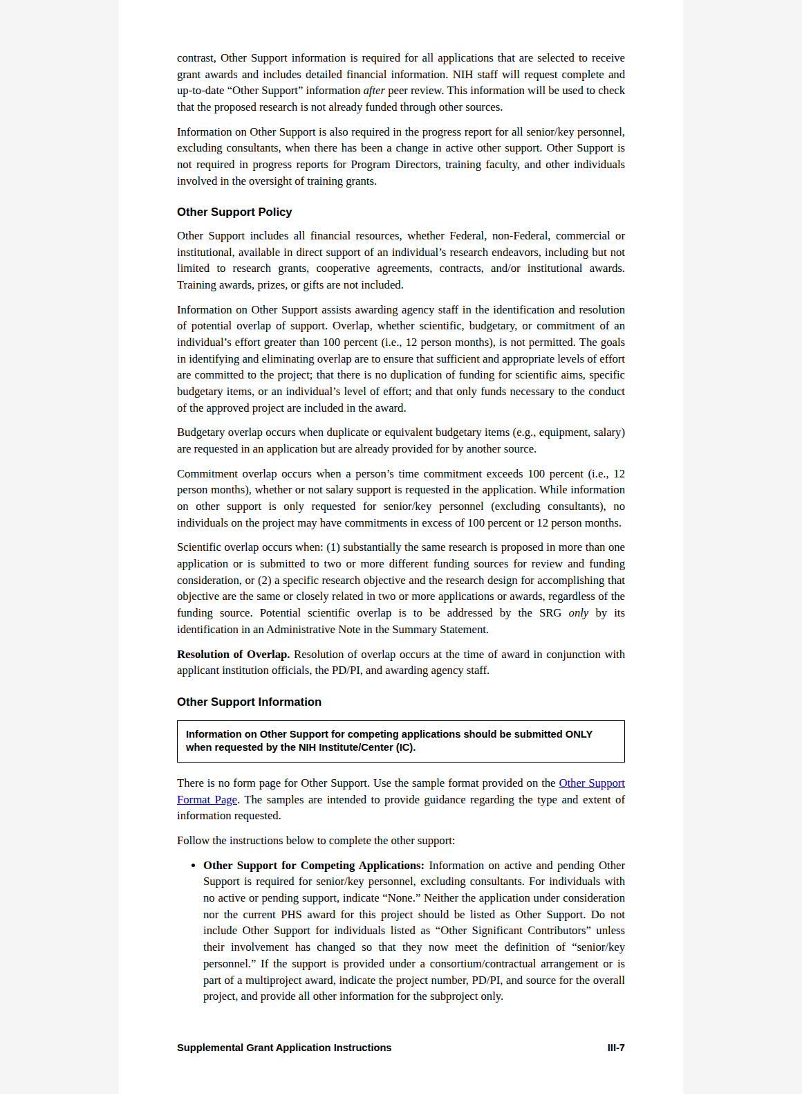contrast, Other Support information is required for all applications that are selected to receive grant awards and includes detailed financial information. NIH staff will request complete and up-to-date “Other Support” information after peer review. This information will be used to check that the proposed research is not already funded through other sources.
Information on Other Support is also required in the progress report for all senior/key personnel, excluding consultants, when there has been a change in active other support. Other Support is not required in progress reports for Program Directors, training faculty, and other individuals involved in the oversight of training grants.
Other Support Policy
Other Support includes all financial resources, whether Federal, non-Federal, commercial or institutional, available in direct support of an individual’s research endeavors, including but not limited to research grants, cooperative agreements, contracts, and/or institutional awards. Training awards, prizes, or gifts are not included.
Information on Other Support assists awarding agency staff in the identification and resolution of potential overlap of support. Overlap, whether scientific, budgetary, or commitment of an individual’s effort greater than 100 percent (i.e., 12 person months), is not permitted. The goals in identifying and eliminating overlap are to ensure that sufficient and appropriate levels of effort are committed to the project; that there is no duplication of funding for scientific aims, specific budgetary items, or an individual’s level of effort; and that only funds necessary to the conduct of the approved project are included in the award.
Budgetary overlap occurs when duplicate or equivalent budgetary items (e.g., equipment, salary) are requested in an application but are already provided for by another source.
Commitment overlap occurs when a person’s time commitment exceeds 100 percent (i.e., 12 person months), whether or not salary support is requested in the application. While information on other support is only requested for senior/key personnel (excluding consultants), no individuals on the project may have commitments in excess of 100 percent or 12 person months.
Scientific overlap occurs when: (1) substantially the same research is proposed in more than one application or is submitted to two or more different funding sources for review and funding consideration, or (2) a specific research objective and the research design for accomplishing that objective are the same or closely related in two or more applications or awards, regardless of the funding source. Potential scientific overlap is to be addressed by the SRG only by its identification in an Administrative Note in the Summary Statement.
Resolution of Overlap. Resolution of overlap occurs at the time of award in conjunction with applicant institution officials, the PD/PI, and awarding agency staff.
Other Support Information
Information on Other Support for competing applications should be submitted ONLY when requested by the NIH Institute/Center (IC).
There is no form page for Other Support. Use the sample format provided on the Other Support Format Page. The samples are intended to provide guidance regarding the type and extent of information requested.
Follow the instructions below to complete the other support:
Other Support for Competing Applications: Information on active and pending Other Support is required for senior/key personnel, excluding consultants. For individuals with no active or pending support, indicate “None.” Neither the application under consideration nor the current PHS award for this project should be listed as Other Support. Do not include Other Support for individuals listed as “Other Significant Contributors” unless their involvement has changed so that they now meet the definition of “senior/key personnel.” If the support is provided under a consortium/contractual arrangement or is part of a multiproject award, indicate the project number, PD/PI, and source for the overall project, and provide all other information for the subproject only.
Supplemental Grant Application Instructions
III-7